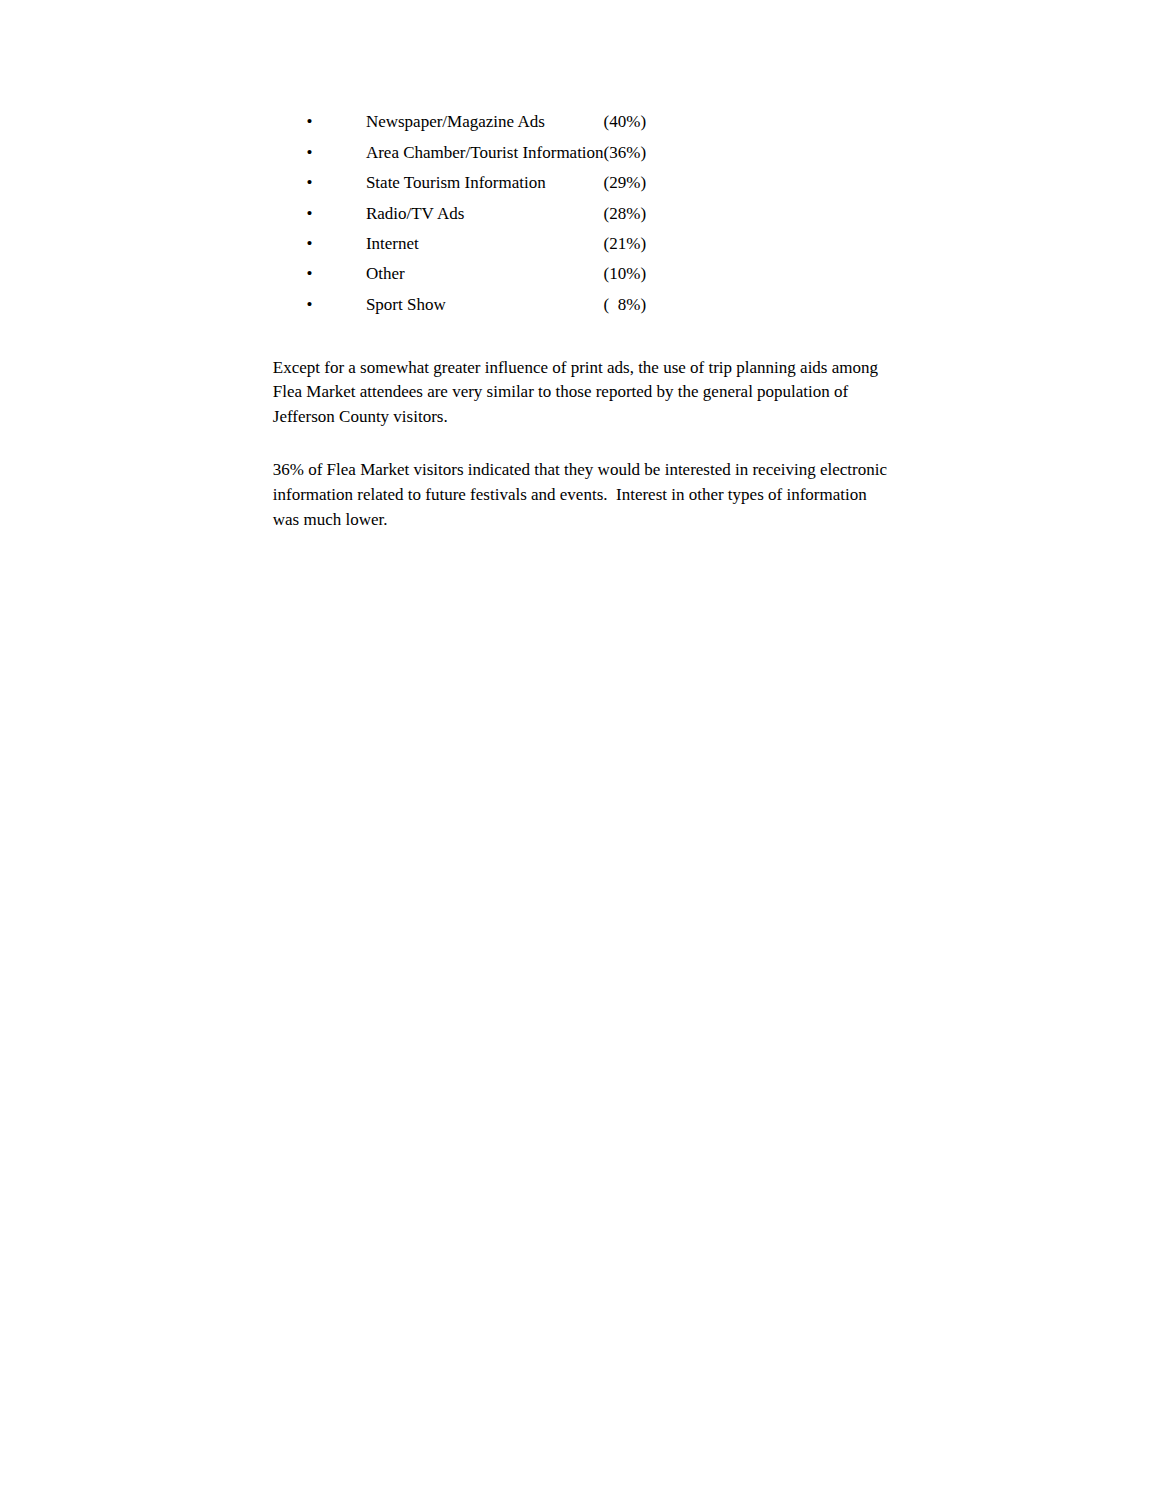| • | Newspaper/Magazine Ads | (40%) |
| • | Area Chamber/Tourist Information | (36%) |
| • | State Tourism Information | (29%) |
| • | Radio/TV Ads | (28%) |
| • | Internet | (21%) |
| • | Other | (10%) |
| • | Sport Show | ( 8%) |
Except for a somewhat greater influence of print ads, the use of trip planning aids among Flea Market attendees are very similar to those reported by the general population of Jefferson County visitors.
36% of Flea Market visitors indicated that they would be interested in receiving electronic information related to future festivals and events. Interest in other types of information was much lower.